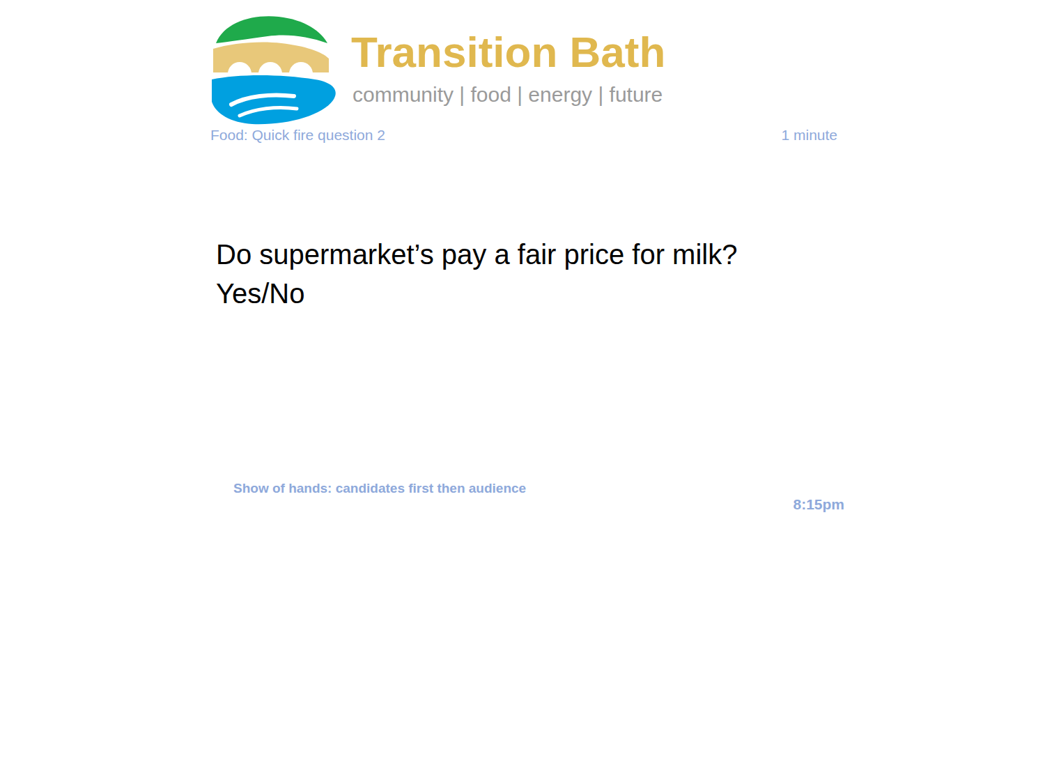Transition Bath community | food | energy | future
Food: Quick fire question 2
1 minute
Do supermarket’s pay a fair price for milk?
Yes/No
Show of hands: candidates first then audience
8:15pm